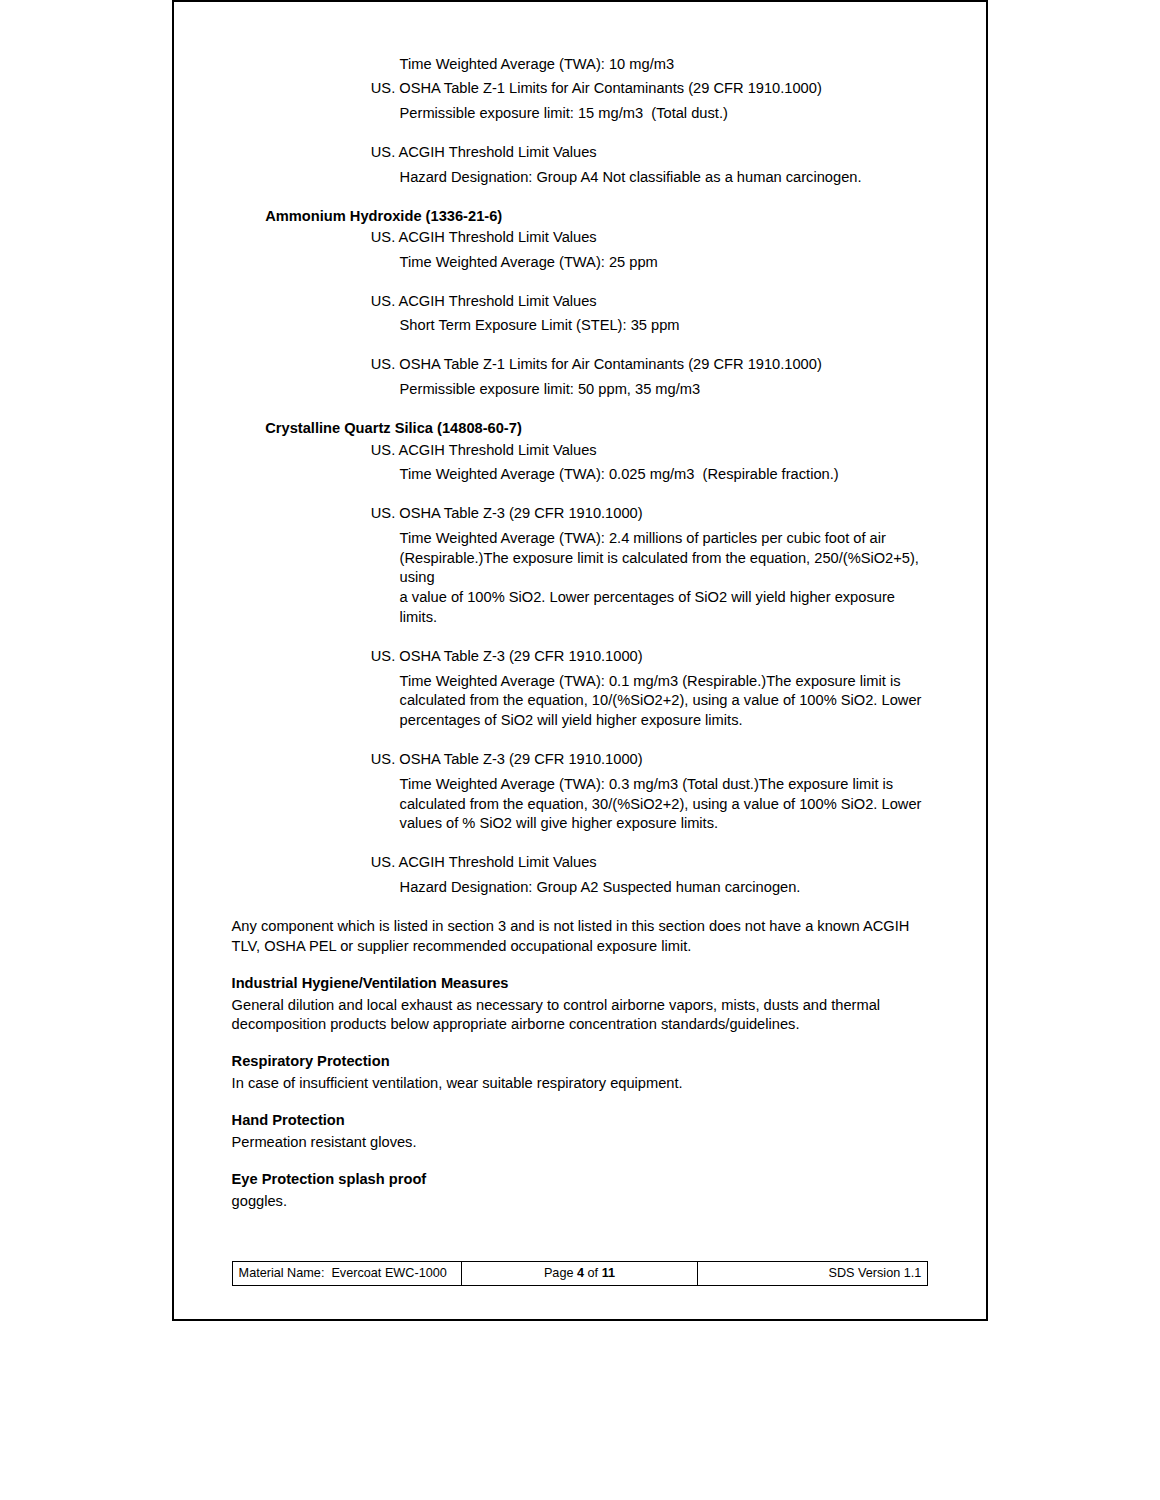Time Weighted Average (TWA): 10 mg/m3
US. OSHA Table Z-1 Limits for Air Contaminants (29 CFR 1910.1000)
Permissible exposure limit: 15 mg/m3 (Total dust.)
US. ACGIH Threshold Limit Values
Hazard Designation: Group A4 Not classifiable as a human carcinogen.
Ammonium Hydroxide (1336-21-6)
US. ACGIH Threshold Limit Values
Time Weighted Average (TWA): 25 ppm
US. ACGIH Threshold Limit Values
Short Term Exposure Limit (STEL): 35 ppm
US. OSHA Table Z-1 Limits for Air Contaminants (29 CFR 1910.1000)
Permissible exposure limit: 50 ppm, 35 mg/m3
Crystalline Quartz Silica (14808-60-7)
US. ACGIH Threshold Limit Values
Time Weighted Average (TWA): 0.025 mg/m3 (Respirable fraction.)
US. OSHA Table Z-3 (29 CFR 1910.1000)
Time Weighted Average (TWA): 2.4 millions of particles per cubic foot of air
(Respirable.)The exposure limit is calculated from the equation, 250/(%SiO2+5), using
a value of 100% SiO2. Lower percentages of SiO2 will yield higher exposure limits.
US. OSHA Table Z-3 (29 CFR 1910.1000)
Time Weighted Average (TWA): 0.1 mg/m3 (Respirable.)The exposure limit is
calculated from the equation, 10/(%SiO2+2), using a value of 100% SiO2. Lower
percentages of SiO2 will yield higher exposure limits.
US. OSHA Table Z-3 (29 CFR 1910.1000)
Time Weighted Average (TWA): 0.3 mg/m3 (Total dust.)The exposure limit is calculated from the equation, 30/(%SiO2+2), using a value of 100% SiO2. Lower values of % SiO2 will give higher exposure limits.
US. ACGIH Threshold Limit Values
Hazard Designation: Group A2 Suspected human carcinogen.
Any component which is listed in section 3 and is not listed in this section does not have a known ACGIH TLV, OSHA PEL or supplier recommended occupational exposure limit.
Industrial Hygiene/Ventilation Measures
General dilution and local exhaust as necessary to control airborne vapors, mists, dusts and thermal decomposition products below appropriate airborne concentration standards/guidelines.
Respiratory Protection
In case of insufficient ventilation, wear suitable respiratory equipment.
Hand Protection
Permeation resistant gloves.
Eye Protection splash proof
goggles.
Material Name: Evercoat EWC-1000
Page 4 of 11
SDS Version 1.1